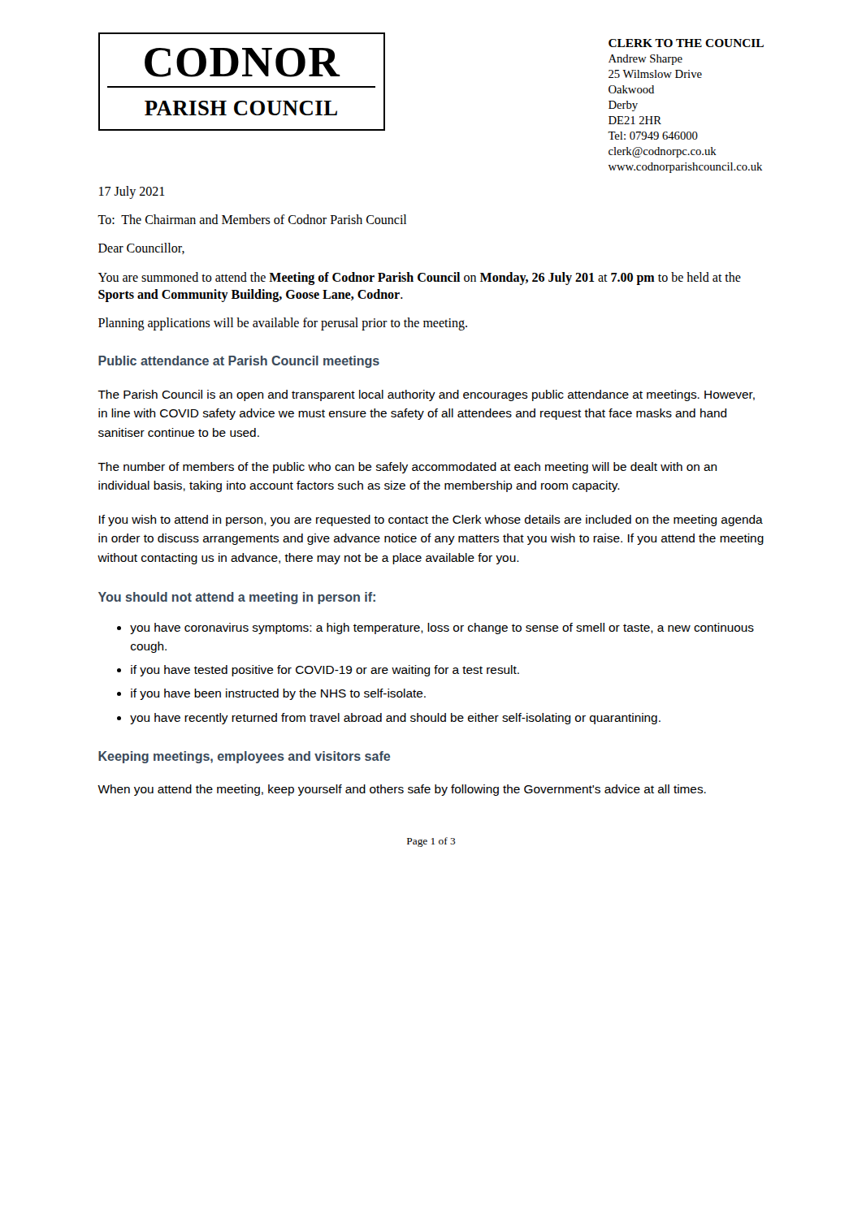CODNOR
PARISH COUNCIL
CLERK TO THE COUNCIL
Andrew Sharpe
25 Wilmslow Drive
Oakwood
Derby
DE21 2HR
Tel: 07949 646000
clerk@codnorpc.co.uk
www.codnorparishcouncil.co.uk
17 July 2021
To: The Chairman and Members of Codnor Parish Council
Dear Councillor,
You are summoned to attend the Meeting of Codnor Parish Council on Monday, 26 July 201 at 7.00 pm to be held at the Sports and Community Building, Goose Lane, Codnor.
Planning applications will be available for perusal prior to the meeting.
Public attendance at Parish Council meetings
The Parish Council is an open and transparent local authority and encourages public attendance at meetings. However, in line with COVID safety advice we must ensure the safety of all attendees and request that face masks and hand sanitiser continue to be used.
The number of members of the public who can be safely accommodated at each meeting will be dealt with on an individual basis, taking into account factors such as size of the membership and room capacity.
If you wish to attend in person, you are requested to contact the Clerk whose details are included on the meeting agenda in order to discuss arrangements and give advance notice of any matters that you wish to raise. If you attend the meeting without contacting us in advance, there may not be a place available for you.
You should not attend a meeting in person if:
you have coronavirus symptoms: a high temperature, loss or change to sense of smell or taste, a new continuous cough.
if you have tested positive for COVID-19 or are waiting for a test result.
if you have been instructed by the NHS to self-isolate.
you have recently returned from travel abroad and should be either self-isolating or quarantining.
Keeping meetings, employees and visitors safe
When you attend the meeting, keep yourself and others safe by following the Government's advice at all times.
Page 1 of 3